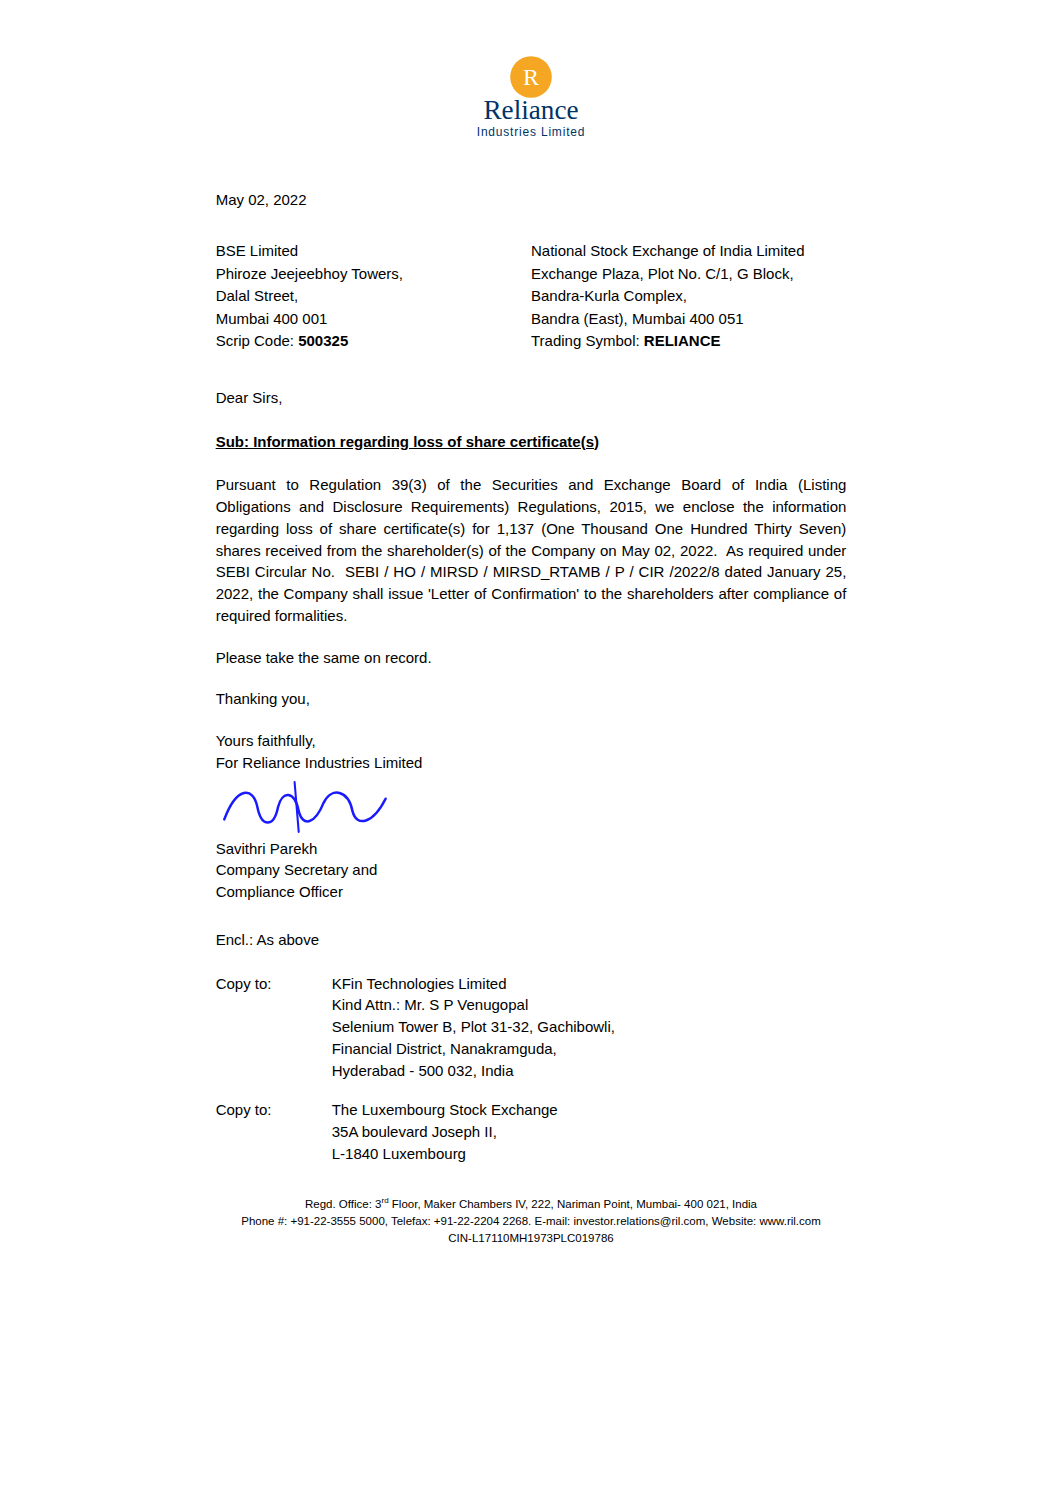May 02, 2022
| BSE Limited Phiroze Jeejeebhoy Towers, Dalal Street, Mumbai 400 001 Scrip Code: 500325 | National Stock Exchange of India Limited Exchange Plaza, Plot No. C/1, G Block, Bandra-Kurla Complex, Bandra (East), Mumbai 400 051 Trading Symbol: RELIANCE |
Dear Sirs,
Sub: Information regarding loss of share certificate(s)
Pursuant to Regulation 39(3) of the Securities and Exchange Board of India (Listing Obligations and Disclosure Requirements) Regulations, 2015, we enclose the information regarding loss of share certificate(s) for 1,137 (One Thousand One Hundred Thirty Seven) shares received from the shareholder(s) of the Company on May 02, 2022. As required under SEBI Circular No. SEBI / HO / MIRSD / MIRSD_RTAMB / P / CIR /2022/8 dated January 25, 2022, the Company shall issue 'Letter of Confirmation' to the shareholders after compliance of required formalities.
Please take the same on record.
Thanking you,
Yours faithfully,
For Reliance Industries Limited
Savithri Parekh
Company Secretary and
Compliance Officer
Encl.: As above
| Copy to: | KFin Technologies Limited Kind Attn.: Mr. S P Venugopal Selenium Tower B, Plot 31-32, Gachibowli, Financial District, Nanakramguda, Hyderabad - 500 032, India |
| Copy to: | The Luxembourg Stock Exchange 35A boulevard Joseph II, L-1840 Luxembourg |
Regd. Office: 3rd Floor, Maker Chambers IV, 222, Nariman Point, Mumbai- 400 021, India
Phone #: +91-22-3555 5000, Telefax: +91-22-2204 2268. E-mail: investor.relations@ril.com, Website: www.ril.com
CIN-L17110MH1973PLC019786